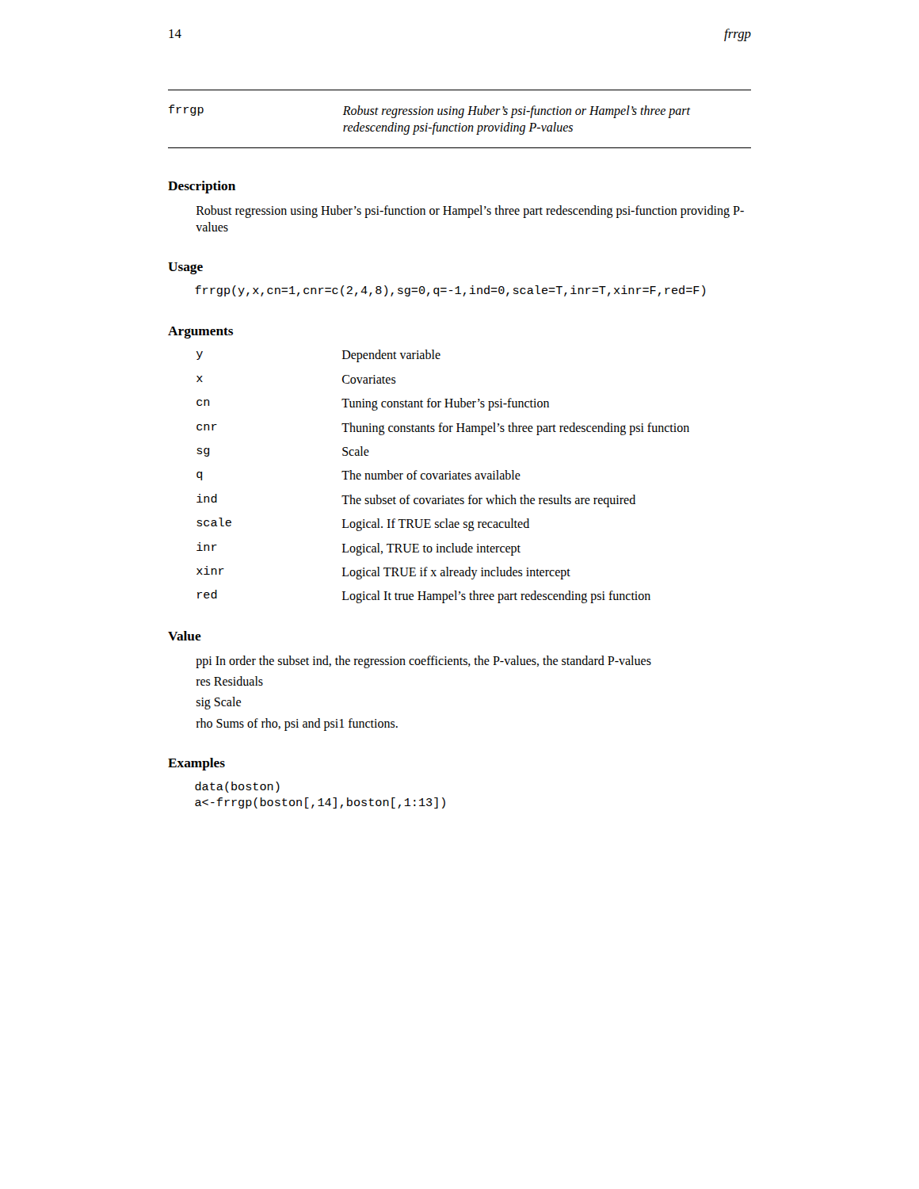14 frrgp
| frrgp | Robust regression using Huber’s psi-function or Hampel’s three part redescending psi-function providing P-values |
Description
Robust regression using Huber’s psi-function or Hampel’s three part redescending psi-function providing P-values
Usage
frrgp(y,x,cn=1,cnr=c(2,4,8),sg=0,q=-1,ind=0,scale=T,inr=T,xinr=F,red=F)
Arguments
y
Dependent variable
x
Covariates
cn
Tuning constant for Huber’s psi-function
cnr
Thuning constants for Hampel’s three part redescending psi function
sg
Scale
q
The number of covariates available
ind
The subset of covariates for which the results are required
scale
Logical. If TRUE sclae sg recaculted
inr
Logical, TRUE to include intercept
xinr
Logical TRUE if x already includes intercept
red
Logical It true Hampel’s three part redescending psi function
Value
ppi In order the subset ind, the regression coefficients, the P-values, the standard P-values
res Residuals
sig Scale
rho Sums of rho, psi and psi1 functions.
Examples
data(boston)
a<-frrgp(boston[,14],boston[,1:13])